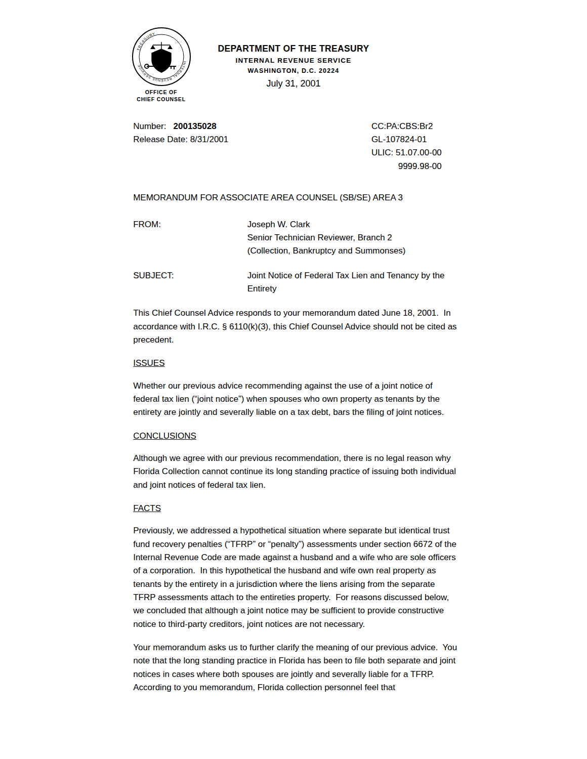TREASURY INTERNAL REVENUE SERVICE
OFFICE OF
CHIEF COUNSEL
DEPARTMENT OF THE TREASURY
INTERNAL REVENUE SERVICE
WASHINGTON, D.C. 20224
July 31, 2001
Number: 200135028
Release Date: 8/31/2001
CC:PA:CBS:Br2
GL-107824-01
ULIC: 51.07.00-00
9999.98-00
MEMORANDUM FOR ASSOCIATE AREA COUNSEL (SB/SE) AREA 3
FROM:
Joseph W. Clark
Senior Technician Reviewer, Branch 2
(Collection, Bankruptcy and Summonses)
SUBJECT:
Joint Notice of Federal Tax Lien and Tenancy by the Entirety
This Chief Counsel Advice responds to your memorandum dated June 18, 2001. In accordance with I.R.C. § 6110(k)(3), this Chief Counsel Advice should not be cited as precedent.
ISSUES
Whether our previous advice recommending against the use of a joint notice of federal tax lien (“joint notice”) when spouses who own property as tenants by the entirety are jointly and severally liable on a tax debt, bars the filing of joint notices.
CONCLUSIONS
Although we agree with our previous recommendation, there is no legal reason why Florida Collection cannot continue its long standing practice of issuing both individual and joint notices of federal tax lien.
FACTS
Previously, we addressed a hypothetical situation where separate but identical trust fund recovery penalties (“TFRP” or “penalty”) assessments under section 6672 of the Internal Revenue Code are made against a husband and a wife who are sole officers of a corporation. In this hypothetical the husband and wife own real property as tenants by the entirety in a jurisdiction where the liens arising from the separate TFRP assessments attach to the entireties property. For reasons discussed below, we concluded that although a joint notice may be sufficient to provide constructive notice to third-party creditors, joint notices are not necessary.
Your memorandum asks us to further clarify the meaning of our previous advice. You note that the long standing practice in Florida has been to file both separate and joint notices in cases where both spouses are jointly and severally liable for a TFRP. According to you memorandum, Florida collection personnel feel that